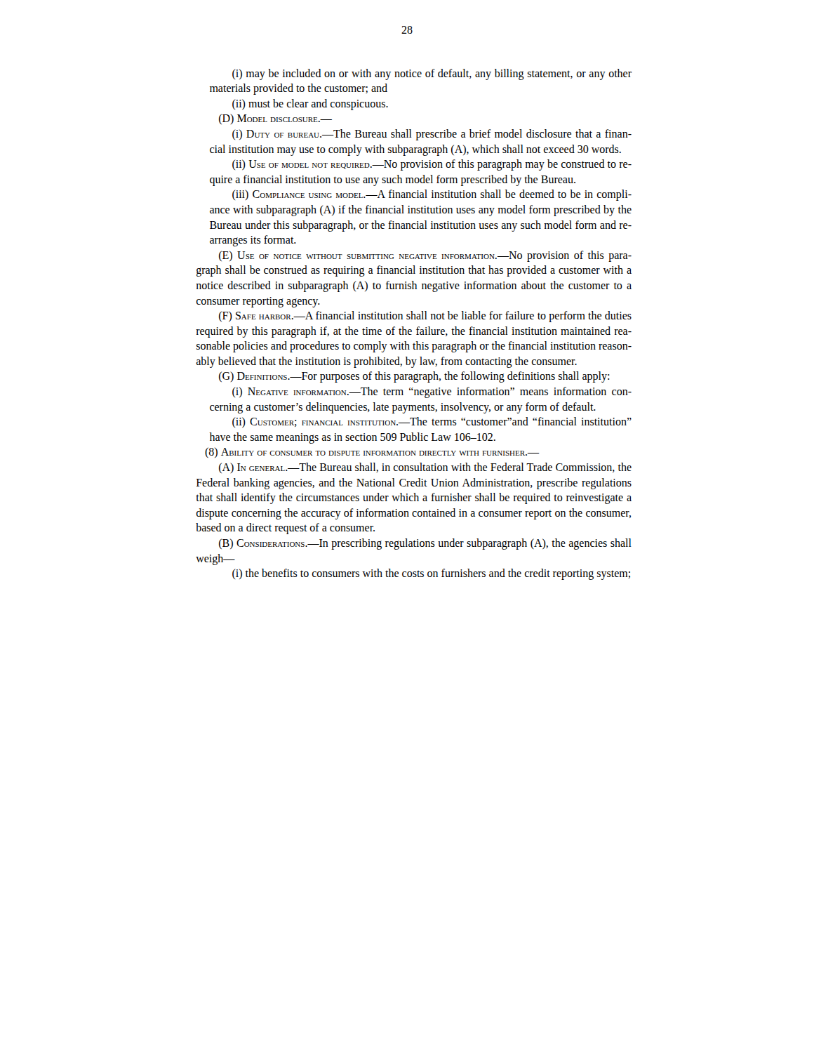28
(i) may be included on or with any notice of default, any billing statement, or any other materials provided to the customer; and
(ii) must be clear and conspicuous.
(D) Model disclosure.—
(i) Duty of bureau.—The Bureau shall prescribe a brief model disclosure that a financial institution may use to comply with subparagraph (A), which shall not exceed 30 words.
(ii) Use of model not required.—No provision of this paragraph may be construed to require a financial institution to use any such model form prescribed by the Bureau.
(iii) Compliance using model.—A financial institution shall be deemed to be in compliance with subparagraph (A) if the financial institution uses any model form prescribed by the Bureau under this subparagraph, or the financial institution uses any such model form and rearranges its format.
(E) Use of notice without submitting negative information.—No provision of this paragraph shall be construed as requiring a financial institution that has provided a customer with a notice described in subparagraph (A) to furnish negative information about the customer to a consumer reporting agency.
(F) Safe harbor.—A financial institution shall not be liable for failure to perform the duties required by this paragraph if, at the time of the failure, the financial institution maintained reasonable policies and procedures to comply with this paragraph or the financial institution reasonably believed that the institution is prohibited, by law, from contacting the consumer.
(G) Definitions.—For purposes of this paragraph, the following definitions shall apply:
(i) Negative information.—The term “negative information” means information concerning a customer’s delinquencies, late payments, insolvency, or any form of default.
(ii) Customer; financial institution.—The terms “customer”and “financial institution” have the same meanings as in section 509 Public Law 106–102.
(8) Ability of consumer to dispute information directly with furnisher.—
(A) In general.—The Bureau shall, in consultation with the Federal Trade Commission, the Federal banking agencies, and the National Credit Union Administration, prescribe regulations that shall identify the circumstances under which a furnisher shall be required to reinvestigate a dispute concerning the accuracy of information contained in a consumer report on the consumer, based on a direct request of a consumer.
(B) Considerations.—In prescribing regulations under subparagraph (A), the agencies shall weigh—
(i) the benefits to consumers with the costs on furnishers and the credit reporting system;